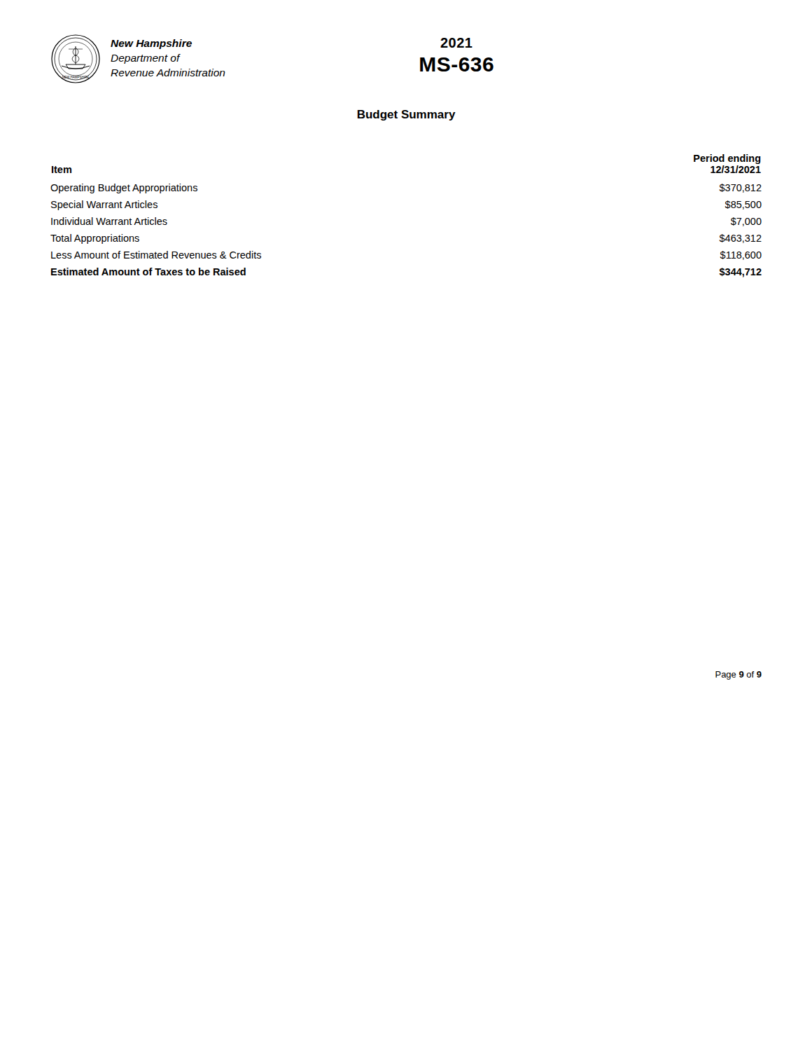NEW HAMPSHIRE
New Hampshire
Department of
Revenue Administration
2021
MS-636
Budget Summary
| Item | Period ending 12/31/2021 |
| --- | --- |
| Operating Budget Appropriations | $370,812 |
| Special Warrant Articles | $85,500 |
| Individual Warrant Articles | $7,000 |
| Total Appropriations | $463,312 |
| Less Amount of Estimated Revenues & Credits | $118,600 |
| Estimated Amount of Taxes to be Raised | $344,712 |
Page 9 of 9